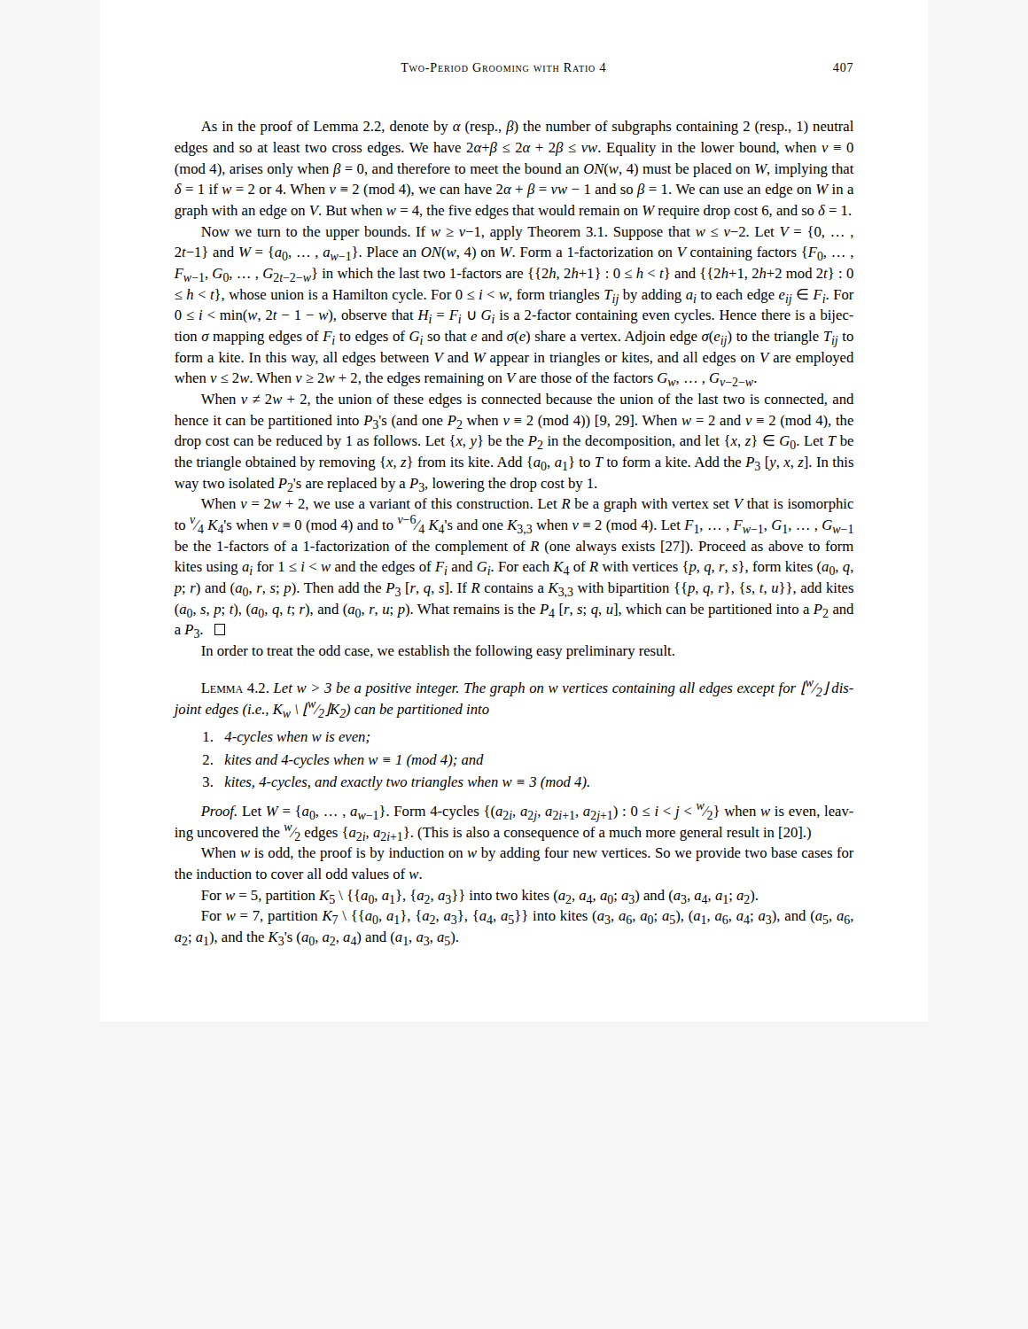Two-Period Grooming with Ratio 4 407
As in the proof of Lemma 2.2, denote by α (resp., β) the number of subgraphs containing 2 (resp., 1) neutral edges and so at least two cross edges. We have 2α+β ≤ 2α + 2β ≤ vw. Equality in the lower bound, when v ≡ 0 (mod 4), arises only when β = 0, and therefore to meet the bound an ON(w, 4) must be placed on W, implying that δ = 1 if w = 2 or 4. When v ≡ 2 (mod 4), we can have 2α + β = vw − 1 and so β = 1. We can use an edge on W in a graph with an edge on V. But when w = 4, the five edges that would remain on W require drop cost 6, and so δ = 1.
Now we turn to the upper bounds. If w ≥ v−1, apply Theorem 3.1. Suppose that w ≤ v−2. Let V = {0, … , 2t−1} and W = {a0, … , aw−1}. Place an ON(w, 4) on W. Form a 1-factorization on V containing factors {F0, … , Fw−1, G0, … , G2t−2−w} in which the last two 1-factors are {{2h, 2h+1} : 0 ≤ h < t} and {{2h+1, 2h+2 mod 2t} : 0 ≤ h < t}, whose union is a Hamilton cycle. For 0 ≤ i < w, form triangles Tij by adding ai to each edge eij ∈ Fi. For 0 ≤ i < min(w, 2t − 1 − w), observe that Hi = Fi ∪ Gi is a 2-factor containing even cycles. Hence there is a bijection σ mapping edges of Fi to edges of Gi so that e and σ(e) share a vertex. Adjoin edge σ(eij) to the triangle Tij to form a kite. In this way, all edges between V and W appear in triangles or kites, and all edges on V are employed when v ≤ 2w. When v ≥ 2w + 2, the edges remaining on V are those of the factors Gw, … , Gv−2−w.
When v ≠ 2w + 2, the union of these edges is connected because the union of the last two is connected, and hence it can be partitioned into P3's (and one P2 when v ≡ 2 (mod 4)) [9, 29]. When w = 2 and v ≡ 2 (mod 4), the drop cost can be reduced by 1 as follows. Let {x, y} be the P2 in the decomposition, and let {x, z} ∈ G0. Let T be the triangle obtained by removing {x, z} from its kite. Add {a0, a1} to T to form a kite. Add the P3 [y, x, z]. In this way two isolated P2's are replaced by a P3, lowering the drop cost by 1.
When v = 2w + 2, we use a variant of this construction. Let R be a graph with vertex set V that is isomorphic to v⁄4 K4's when v ≡ 0 (mod 4) and to v−6⁄4 K4's and one K3,3 when v ≡ 2 (mod 4). Let F1, … , Fw−1, G1, … , Gw−1 be the 1-factors of a 1-factorization of the complement of R (one always exists [27]). Proceed as above to form kites using ai for 1 ≤ i < w and the edges of Fi and Gi. For each K4 of R with vertices {p, q, r, s}, form kites (a0, q, p; r) and (a0, r, s; p). Then add the P3 [r, q, s]. If R contains a K3,3 with bipartition {{p, q, r}, {s, t, u}}, add kites (a0, s, p; t), (a0, q, t; r), and (a0, r, u; p). What remains is the P4 [r, s; q, u], which can be partitioned into a P2 and a P3.
In order to treat the odd case, we establish the following easy preliminary result.
Lemma 4.2. Let w > 3 be a positive integer. The graph on w vertices containing all edges except for ⌊w⁄2⌋ disjoint edges (i.e., Kw \ ⌊w⁄2⌋K2) can be partitioned into
4-cycles when w is even;
kites and 4-cycles when w ≡ 1 (mod 4); and
kites, 4-cycles, and exactly two triangles when w ≡ 3 (mod 4).
Proof. Let W = {a0, … , aw−1}. Form 4-cycles {(a2i, a2j, a2i+1, a2j+1) : 0 ≤ i < j < w⁄2} when w is even, leaving uncovered the w⁄2 edges {a2i, a2i+1}. (This is also a consequence of a much more general result in [20].)
When w is odd, the proof is by induction on w by adding four new vertices. So we provide two base cases for the induction to cover all odd values of w.
For w = 5, partition K5 \ {{a0, a1}, {a2, a3}} into two kites (a2, a4, a0; a3) and (a3, a4, a1; a2).
For w = 7, partition K7 \ {{a0, a1}, {a2, a3}, {a4, a5}} into kites (a3, a6, a0; a5), (a1, a6, a4; a3), and (a5, a6, a2; a1), and the K3's (a0, a2, a4) and (a1, a3, a5).